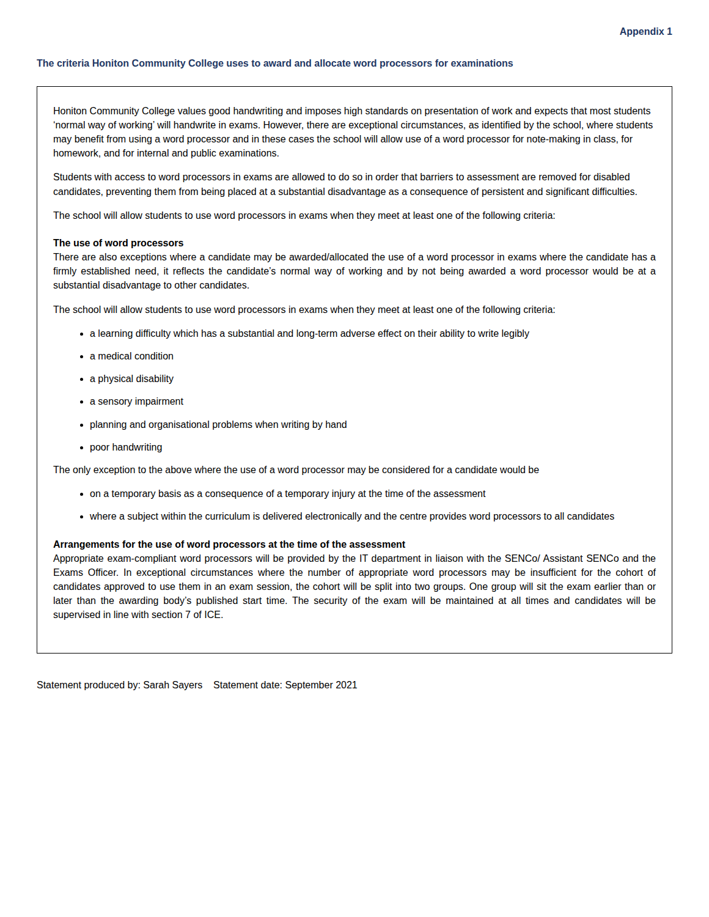Appendix 1
The criteria Honiton Community College uses to award and allocate word processors for examinations
Honiton Community College values good handwriting and imposes high standards on presentation of work and expects that most students ‘normal way of working’ will handwrite in exams. However, there are exceptional circumstances, as identified by the school, where students may benefit from using a word processor and in these cases the school will allow use of a word processor for note-making in class, for homework, and for internal and public examinations.
Students with access to word processors in exams are allowed to do so in order that barriers to assessment are removed for disabled candidates, preventing them from being placed at a substantial disadvantage as a consequence of persistent and significant difficulties.
The school will allow students to use word processors in exams when they meet at least one of the following criteria:
The use of word processors
There are also exceptions where a candidate may be awarded/allocated the use of a word processor in exams where the candidate has a firmly established need, it reflects the candidate’s normal way of working and by not being awarded a word processor would be at a substantial disadvantage to other candidates.
The school will allow students to use word processors in exams when they meet at least one of the following criteria:
a learning difficulty which has a substantial and long-term adverse effect on their ability to write legibly
a medical condition
a physical disability
a sensory impairment
planning and organisational problems when writing by hand
poor handwriting
The only exception to the above where the use of a word processor may be considered for a candidate would be
on a temporary basis as a consequence of a temporary injury at the time of the assessment
where a subject within the curriculum is delivered electronically and the centre provides word processors to all candidates
Arrangements for the use of word processors at the time of the assessment
Appropriate exam-compliant word processors will be provided by the IT department in liaison with the SENCo/ Assistant SENCo and the Exams Officer. In exceptional circumstances where the number of appropriate word processors may be insufficient for the cohort of candidates approved to use them in an exam session, the cohort will be split into two groups. One group will sit the exam earlier than or later than the awarding body’s published start time. The security of the exam will be maintained at all times and candidates will be supervised in line with section 7 of ICE.
Statement produced by: Sarah Sayers Statement date: September 2021